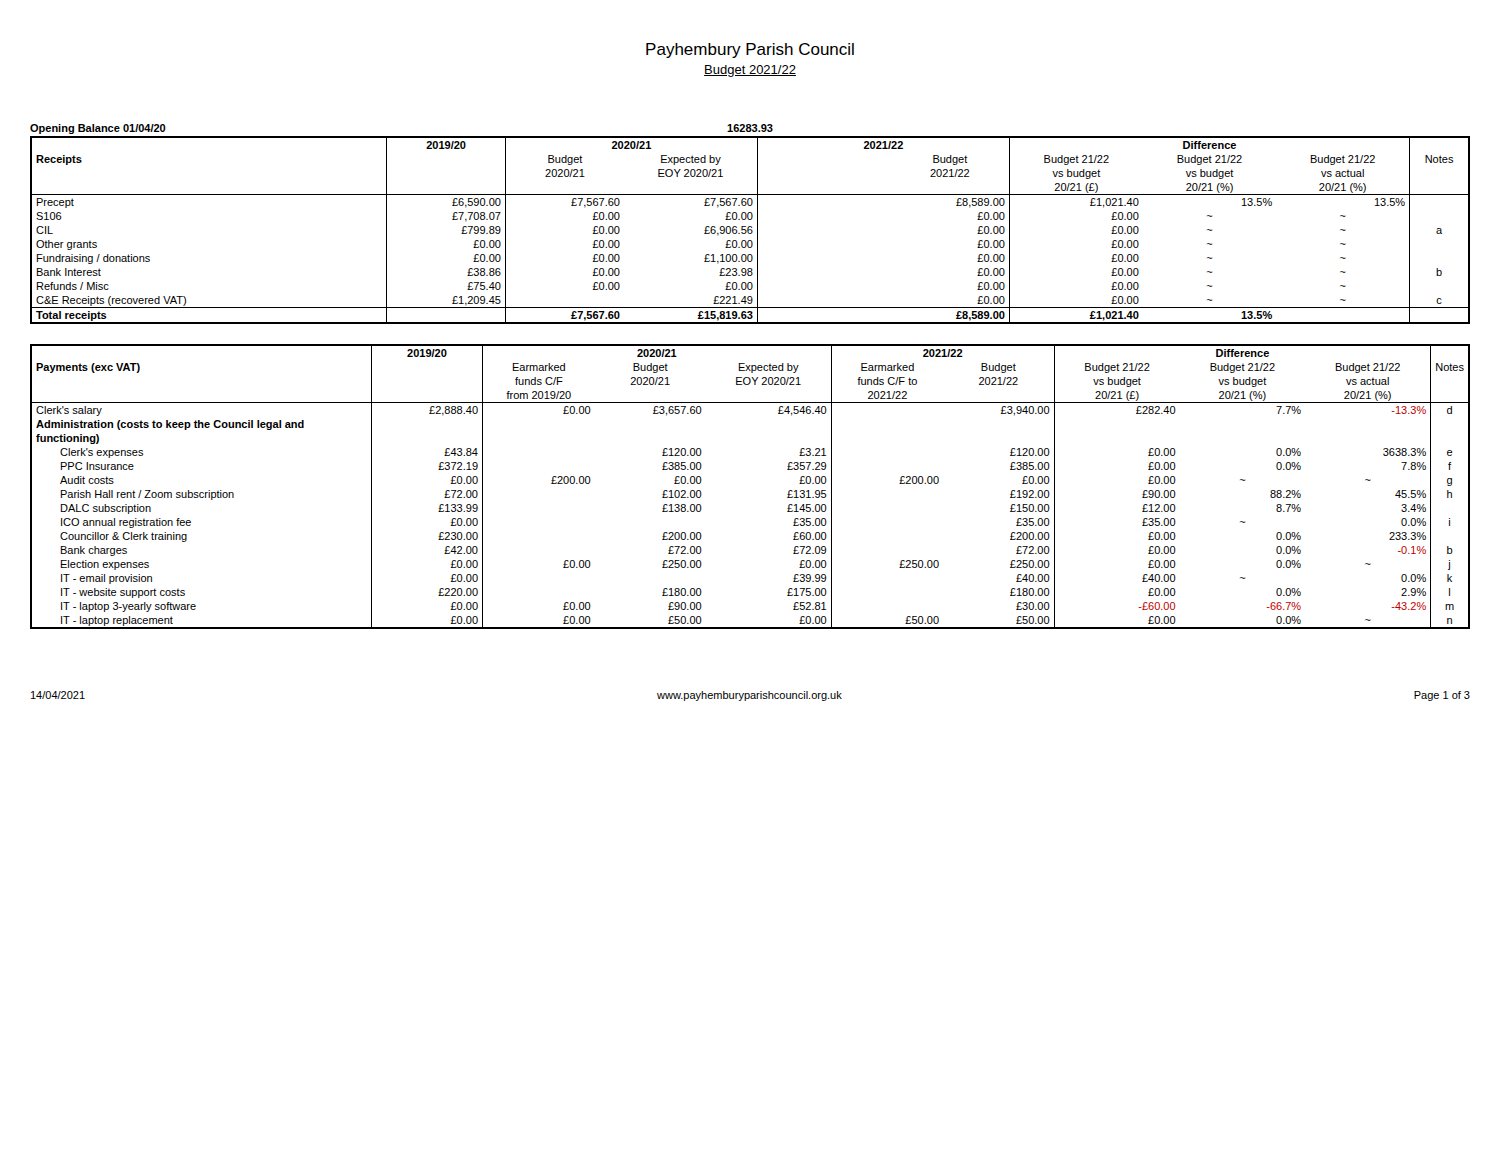Payhembury Parish Council
Budget 2021/22
| Opening Balance 01/04/20 | 16283.93 | |
| | 2019/20 | 2020/21 | 2021/22 | Difference | |
| Receipts | | Budget | Expected by | | Budget | Budget 21/22 | Budget 21/22 | Budget 21/22 | Notes |
| | | 2020/21 | EOY 2020/21 | | 2021/22 | vs budget | vs budget | vs actual | |
| | | | | | | 20/21 (£) | 20/21 (%) | 20/21 (%) | |
| Precept | £6,590.00 | £7,567.60 | £7,567.60 | | £8,589.00 | £1,021.40 | 13.5% | 13.5% | |
| S106 | £7,708.07 | £0.00 | £0.00 | | £0.00 | £0.00 | ~ | ~ | |
| CIL | £799.89 | £0.00 | £6,906.56 | | £0.00 | £0.00 | ~ | ~ | a |
| Other grants | £0.00 | £0.00 | £0.00 | | £0.00 | £0.00 | ~ | ~ | |
| Fundraising / donations | £0.00 | £0.00 | £1,100.00 | | £0.00 | £0.00 | ~ | ~ | |
| Bank Interest | £38.86 | £0.00 | £23.98 | | £0.00 | £0.00 | ~ | ~ | b |
| Refunds / Misc | £75.40 | £0.00 | £0.00 | | £0.00 | £0.00 | ~ | ~ | |
| C&E Receipts (recovered VAT) | £1,209.45 | | £221.49 | | £0.00 | £0.00 | ~ | ~ | c |
| Total receipts | | £7,567.60 | £15,819.63 | | £8,589.00 | £1,021.40 | 13.5% | | |
| | 2019/20 | 2020/21 | 2021/22 | Difference | |
| Payments (exc VAT) | | Earmarked | Budget | Expected by | Earmarked | Budget | Budget 21/22 | Budget 21/22 | Budget 21/22 | Notes |
| | | funds C/F | 2020/21 | EOY 2020/21 | funds C/F to | 2021/22 | vs budget | vs budget | vs actual | |
| | | from 2019/20 | | | 2021/22 | | 20/21 (£) | 20/21 (%) | 20/21 (%) | |
| Clerk's salary | £2,888.40 | £0.00 | £3,657.60 | £4,546.40 | | £3,940.00 | £282.40 | 7.7% | -13.3% | d |
| Administration (costs to keep the Council legal and | | | | | | | | | | |
| functioning) | | | | | | | | | | |
| Clerk's expenses | £43.84 | | £120.00 | £3.21 | | £120.00 | £0.00 | 0.0% | 3638.3% | e |
| PPC Insurance | £372.19 | | £385.00 | £357.29 | | £385.00 | £0.00 | 0.0% | 7.8% | f |
| Audit costs | £0.00 | £200.00 | £0.00 | £0.00 | £200.00 | £0.00 | £0.00 | ~ | ~ | g |
| Parish Hall rent / Zoom subscription | £72.00 | | £102.00 | £131.95 | | £192.00 | £90.00 | 88.2% | 45.5% | h |
| DALC subscription | £133.99 | | £138.00 | £145.00 | | £150.00 | £12.00 | 8.7% | 3.4% | |
| ICO annual registration fee | £0.00 | | | £35.00 | | £35.00 | £35.00 | ~ | 0.0% | i |
| Councillor & Clerk training | £230.00 | | £200.00 | £60.00 | | £200.00 | £0.00 | 0.0% | 233.3% | |
| Bank charges | £42.00 | | £72.00 | £72.09 | | £72.00 | £0.00 | 0.0% | -0.1% | b |
| Election expenses | £0.00 | £0.00 | £250.00 | £0.00 | £250.00 | £250.00 | £0.00 | 0.0% | ~ | j |
| IT - email provision | £0.00 | | | £39.99 | | £40.00 | £40.00 | ~ | 0.0% | k |
| IT - website support costs | £220.00 | | £180.00 | £175.00 | | £180.00 | £0.00 | 0.0% | 2.9% | l |
| IT - laptop 3-yearly software | £0.00 | £0.00 | £90.00 | £52.81 | | £30.00 | -£60.00 | -66.7% | -43.2% | m |
| IT - laptop replacement | £0.00 | £0.00 | £50.00 | £0.00 | £50.00 | £50.00 | £0.00 | 0.0% | ~ | n |
14/04/2021
www.payhemburyparishcouncil.org.uk
Page 1 of 3